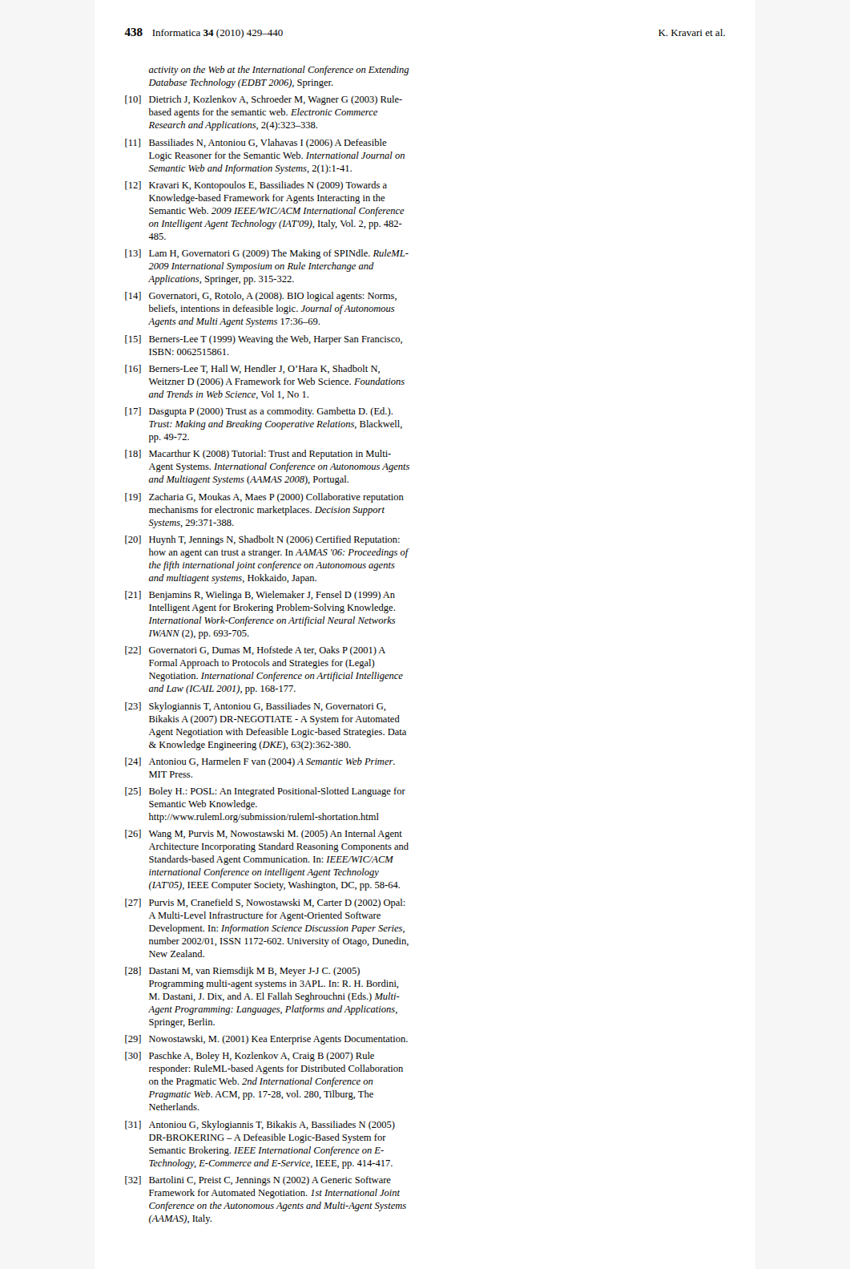438 Informatica 34 (2010) 429–440
K. Kravari et al.
activity on the Web at the International Conference on Extending Database Technology (EDBT 2006), Springer.
[10] Dietrich J, Kozlenkov A, Schroeder M, Wagner G (2003) Rule-based agents for the semantic web. Electronic Commerce Research and Applications, 2(4):323–338.
[11] Bassiliades N, Antoniou G, Vlahavas I (2006) A Defeasible Logic Reasoner for the Semantic Web. International Journal on Semantic Web and Information Systems, 2(1):1-41.
[12] Kravari K, Kontopoulos E, Bassiliades N (2009) Towards a Knowledge-based Framework for Agents Interacting in the Semantic Web. 2009 IEEE/WIC/ACM International Conference on Intelligent Agent Technology (IAT'09), Italy, Vol. 2, pp. 482-485.
[13] Lam H, Governatori G (2009) The Making of SPINdle. RuleML-2009 International Symposium on Rule Interchange and Applications, Springer, pp. 315-322.
[14] Governatori, G, Rotolo, A (2008). BIO logical agents: Norms, beliefs, intentions in defeasible logic. Journal of Autonomous Agents and Multi Agent Systems 17:36–69.
[15] Berners-Lee T (1999) Weaving the Web, Harper San Francisco, ISBN: 0062515861.
[16] Berners-Lee T, Hall W, Hendler J, O’Hara K, Shadbolt N, Weitzner D (2006) A Framework for Web Science. Foundations and Trends in Web Science, Vol 1, No 1.
[17] Dasgupta P (2000) Trust as a commodity. Gambetta D. (Ed.). Trust: Making and Breaking Cooperative Relations, Blackwell, pp. 49-72.
[18] Macarthur K (2008) Tutorial: Trust and Reputation in Multi-Agent Systems. International Conference on Autonomous Agents and Multiagent Systems (AAMAS 2008), Portugal.
[19] Zacharia G, Moukas A, Maes P (2000) Collaborative reputation mechanisms for electronic marketplaces. Decision Support Systems, 29:371-388.
[20] Huynh T, Jennings N, Shadbolt N (2006) Certified Reputation: how an agent can trust a stranger. In AAMAS '06: Proceedings of the fifth international joint conference on Autonomous agents and multiagent systems, Hokkaido, Japan.
[21] Benjamins R, Wielinga B, Wielemaker J, Fensel D (1999) An Intelligent Agent for Brokering Problem-Solving Knowledge. International Work-Conference on Artificial Neural Networks IWANN (2), pp. 693-705.
[22] Governatori G, Dumas M, Hofstede A ter, Oaks P (2001) A Formal Approach to Protocols and Strategies for (Legal) Negotiation. International Conference on Artificial Intelligence and Law (ICAIL 2001), pp. 168-177.
[23] Skylogiannis T, Antoniou G, Bassiliades N, Governatori G, Bikakis A (2007) DR-NEGOTIATE - A System for Automated Agent Negotiation with Defeasible Logic-based Strategies. Data & Knowledge Engineering (DKE), 63(2):362-380.
[24] Antoniou G, Harmelen F van (2004) A Semantic Web Primer. MIT Press.
[25] Boley H.: POSL: An Integrated Positional-Slotted Language for Semantic Web Knowledge.
http://www.ruleml.org/submission/ruleml-shortation.html
[26] Wang M, Purvis M, Nowostawski M. (2005) An Internal Agent Architecture Incorporating Standard Reasoning Components and Standards-based Agent Communication. In: IEEE/WIC/ACM international Conference on intelligent Agent Technology (IAT'05), IEEE Computer Society, Washington, DC, pp. 58-64.
[27] Purvis M, Cranefield S, Nowostawski M, Carter D (2002) Opal: A Multi-Level Infrastructure for Agent-Oriented Software Development. In: Information Science Discussion Paper Series, number 2002/01, ISSN 1172-602. University of Otago, Dunedin, New Zealand.
[28] Dastani M, van Riemsdijk M B, Meyer J-J C. (2005) Programming multi-agent systems in 3APL. In: R. H. Bordini, M. Dastani, J. Dix, and A. El Fallah Seghrouchni (Eds.) Multi-Agent Programming: Languages, Platforms and Applications, Springer, Berlin.
[29] Nowostawski, M. (2001) Kea Enterprise Agents Documentation.
[30] Paschke A, Boley H, Kozlenkov A, Craig B (2007) Rule responder: RuleML-based Agents for Distributed Collaboration on the Pragmatic Web. 2nd International Conference on Pragmatic Web. ACM, pp. 17-28, vol. 280, Tilburg, The Netherlands.
[31] Antoniou G, Skylogiannis T, Bikakis A, Bassiliades N (2005) DR-BROKERING – A Defeasible Logic-Based System for Semantic Brokering. IEEE International Conference on E-Technology, E-Commerce and E-Service, IEEE, pp. 414-417.
[32] Bartolini C, Preist C, Jennings N (2002) A Generic Software Framework for Automated Negotiation. 1st International Joint Conference on the Autonomous Agents and Multi-Agent Systems (AAMAS), Italy.